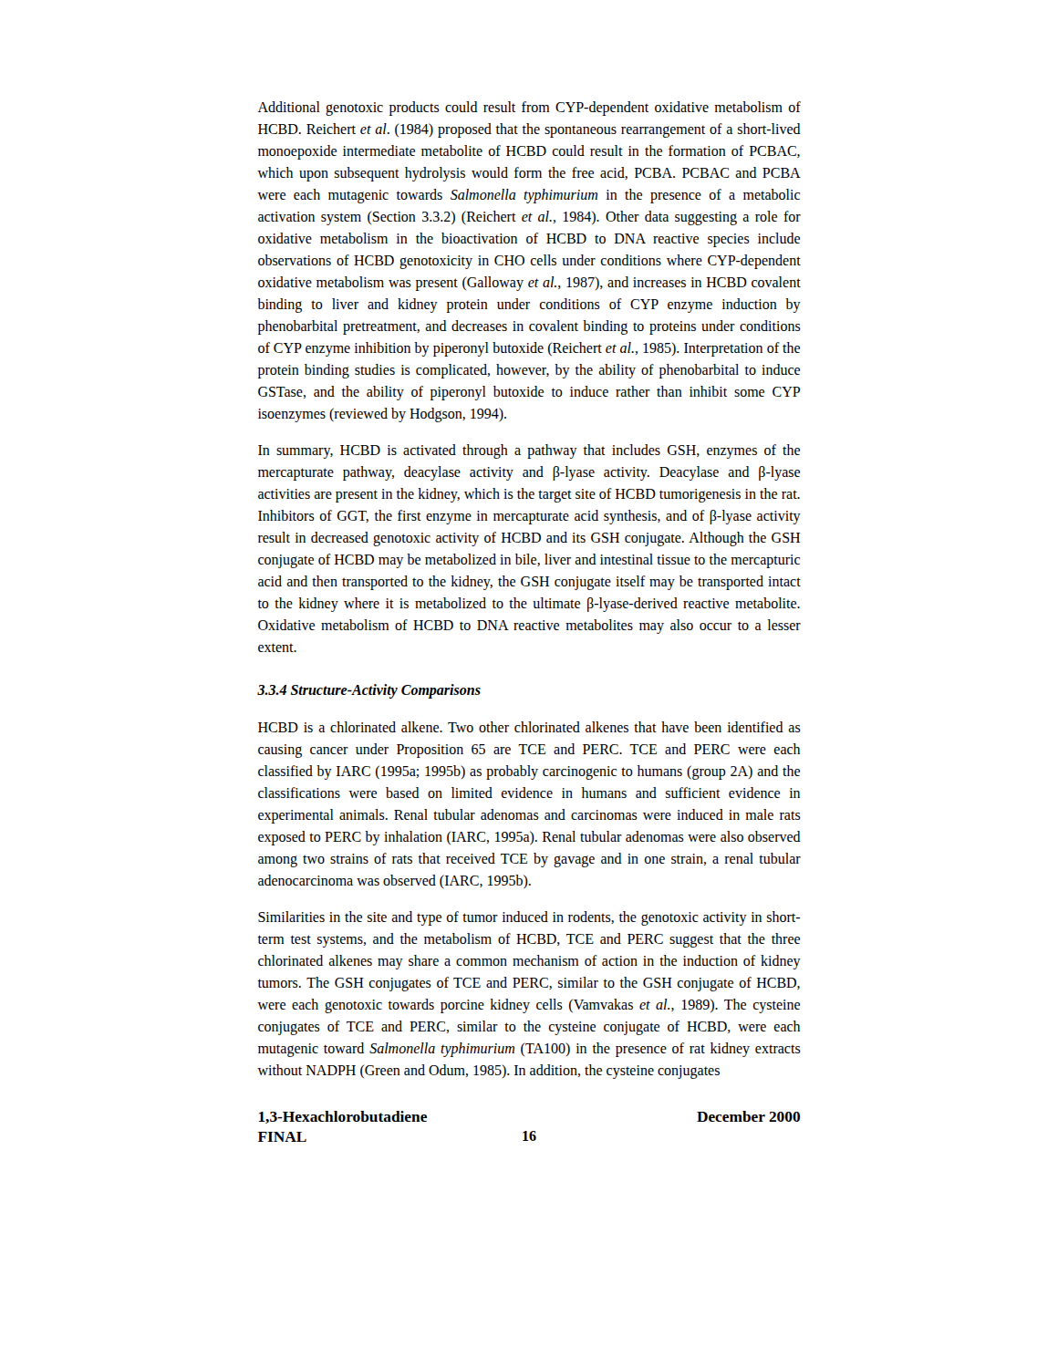Additional genotoxic products could result from CYP-dependent oxidative metabolism of HCBD. Reichert et al. (1984) proposed that the spontaneous rearrangement of a short-lived monoepoxide intermediate metabolite of HCBD could result in the formation of PCBAC, which upon subsequent hydrolysis would form the free acid, PCBA. PCBAC and PCBA were each mutagenic towards Salmonella typhimurium in the presence of a metabolic activation system (Section 3.3.2) (Reichert et al., 1984). Other data suggesting a role for oxidative metabolism in the bioactivation of HCBD to DNA reactive species include observations of HCBD genotoxicity in CHO cells under conditions where CYP-dependent oxidative metabolism was present (Galloway et al., 1987), and increases in HCBD covalent binding to liver and kidney protein under conditions of CYP enzyme induction by phenobarbital pretreatment, and decreases in covalent binding to proteins under conditions of CYP enzyme inhibition by piperonyl butoxide (Reichert et al., 1985). Interpretation of the protein binding studies is complicated, however, by the ability of phenobarbital to induce GSTase, and the ability of piperonyl butoxide to induce rather than inhibit some CYP isoenzymes (reviewed by Hodgson, 1994).
In summary, HCBD is activated through a pathway that includes GSH, enzymes of the mercapturate pathway, deacylase activity and β-lyase activity. Deacylase and β-lyase activities are present in the kidney, which is the target site of HCBD tumorigenesis in the rat. Inhibitors of GGT, the first enzyme in mercapturate acid synthesis, and of β-lyase activity result in decreased genotoxic activity of HCBD and its GSH conjugate. Although the GSH conjugate of HCBD may be metabolized in bile, liver and intestinal tissue to the mercapturic acid and then transported to the kidney, the GSH conjugate itself may be transported intact to the kidney where it is metabolized to the ultimate β-lyase-derived reactive metabolite. Oxidative metabolism of HCBD to DNA reactive metabolites may also occur to a lesser extent.
3.3.4 Structure-Activity Comparisons
HCBD is a chlorinated alkene. Two other chlorinated alkenes that have been identified as causing cancer under Proposition 65 are TCE and PERC. TCE and PERC were each classified by IARC (1995a; 1995b) as probably carcinogenic to humans (group 2A) and the classifications were based on limited evidence in humans and sufficient evidence in experimental animals. Renal tubular adenomas and carcinomas were induced in male rats exposed to PERC by inhalation (IARC, 1995a). Renal tubular adenomas were also observed among two strains of rats that received TCE by gavage and in one strain, a renal tubular adenocarcinoma was observed (IARC, 1995b).
Similarities in the site and type of tumor induced in rodents, the genotoxic activity in short-term test systems, and the metabolism of HCBD, TCE and PERC suggest that the three chlorinated alkenes may share a common mechanism of action in the induction of kidney tumors. The GSH conjugates of TCE and PERC, similar to the GSH conjugate of HCBD, were each genotoxic towards porcine kidney cells (Vamvakas et al., 1989). The cysteine conjugates of TCE and PERC, similar to the cysteine conjugate of HCBD, were each mutagenic toward Salmonella typhimurium (TA100) in the presence of rat kidney extracts without NADPH (Green and Odum, 1985). In addition, the cysteine conjugates
1,3-Hexachlorobutadiene
FINAL
December 2000
16